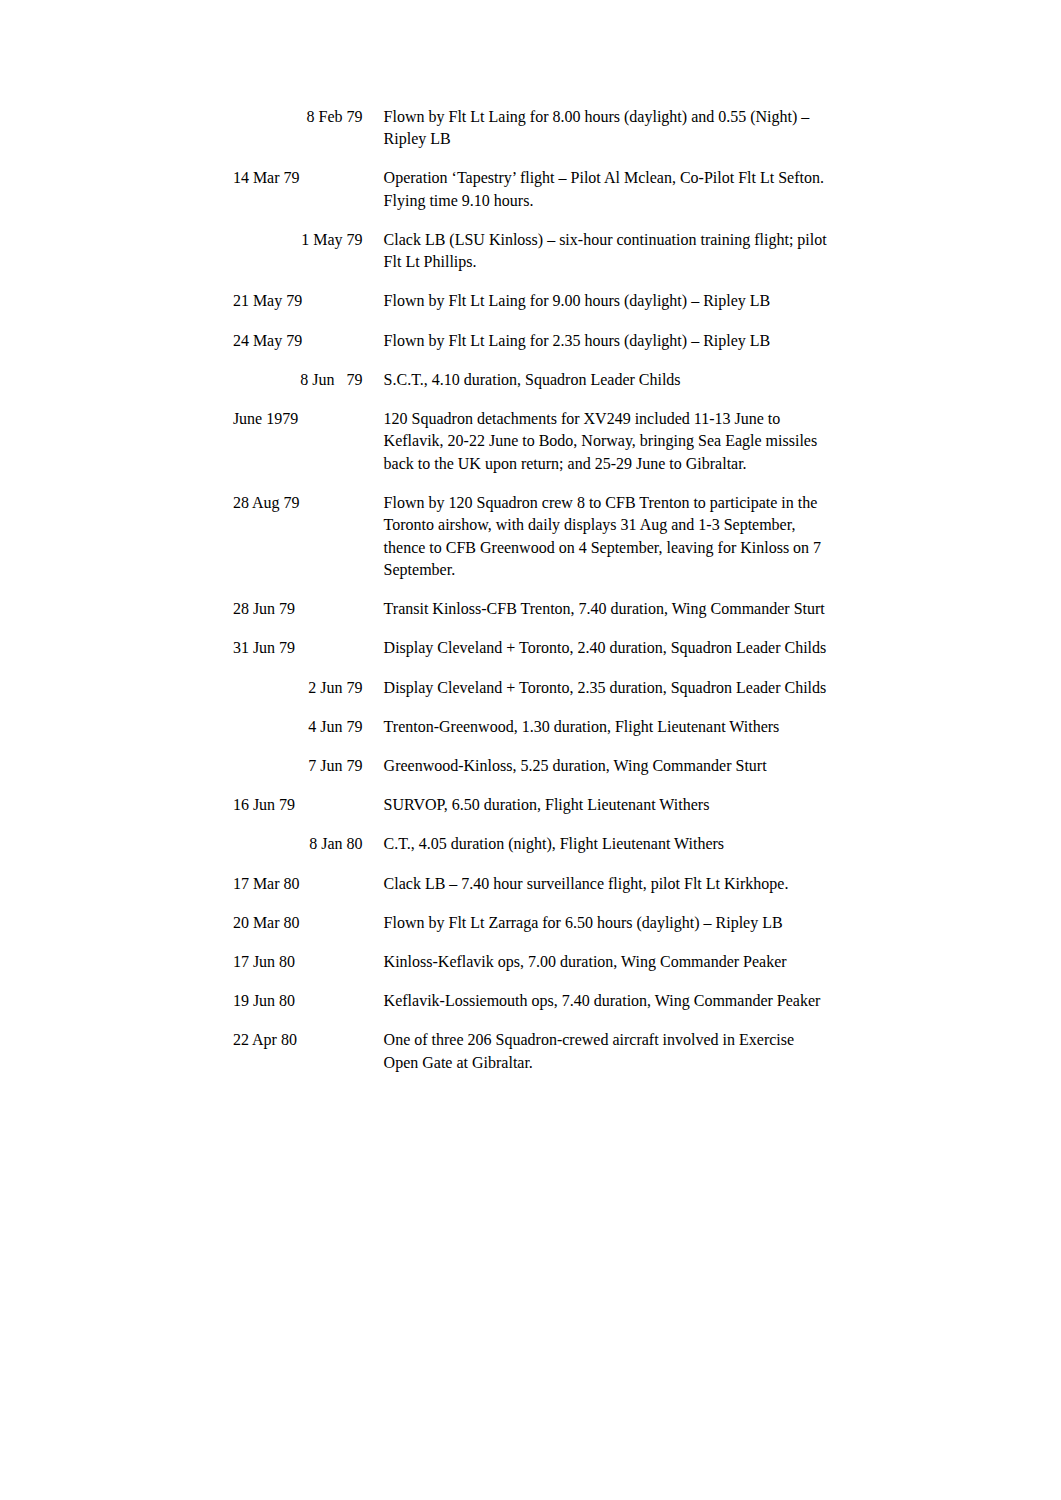| 8 Feb 79 | Flown by Flt Lt Laing for 8.00 hours (daylight) and 0.55 (Night) – Ripley LB |
| 14 Mar 79 | Operation ‘Tapestry’ flight – Pilot Al Mclean, Co-Pilot Flt Lt Sefton. Flying time 9.10 hours. |
| 1 May 79 | Clack LB (LSU Kinloss) – six-hour continuation training flight; pilot Flt Lt Phillips. |
| 21 May 79 | Flown by Flt Lt Laing for 9.00 hours (daylight) – Ripley LB |
| 24 May 79 | Flown by Flt Lt Laing for 2.35 hours (daylight) – Ripley LB |
| 8 Jun 79 | S.C.T., 4.10 duration, Squadron Leader Childs |
| June 1979 | 120 Squadron detachments for XV249 included 11-13 June to Keflavik, 20-22 June to Bodo, Norway, bringing Sea Eagle missiles back to the UK upon return; and 25-29 June to Gibraltar. |
| 28 Aug 79 | Flown by 120 Squadron crew 8 to CFB Trenton to participate in the Toronto airshow, with daily displays 31 Aug and 1-3 September, thence to CFB Greenwood on 4 September, leaving for Kinloss on 7 September. |
| 28 Jun 79 | Transit Kinloss-CFB Trenton, 7.40 duration, Wing Commander Sturt |
| 31 Jun 79 | Display Cleveland + Toronto, 2.40 duration, Squadron Leader Childs |
| 2 Jun 79 | Display Cleveland + Toronto, 2.35 duration, Squadron Leader Childs |
| 4 Jun 79 | Trenton-Greenwood, 1.30 duration, Flight Lieutenant Withers |
| 7 Jun 79 | Greenwood-Kinloss, 5.25 duration, Wing Commander Sturt |
| 16 Jun 79 | SURVOP, 6.50 duration, Flight Lieutenant Withers |
| 8 Jan 80 | C.T., 4.05 duration (night), Flight Lieutenant Withers |
| 17 Mar 80 | Clack LB – 7.40 hour surveillance flight, pilot Flt Lt Kirkhope. |
| 20 Mar 80 | Flown by Flt Lt Zarraga for 6.50 hours (daylight) – Ripley LB |
| 17 Jun 80 | Kinloss-Keflavik ops, 7.00 duration, Wing Commander Peaker |
| 19 Jun 80 | Keflavik-Lossiemouth ops, 7.40 duration, Wing Commander Peaker |
| 22 Apr 80 | One of three 206 Squadron-crewed aircraft involved in Exercise Open Gate at Gibraltar. |